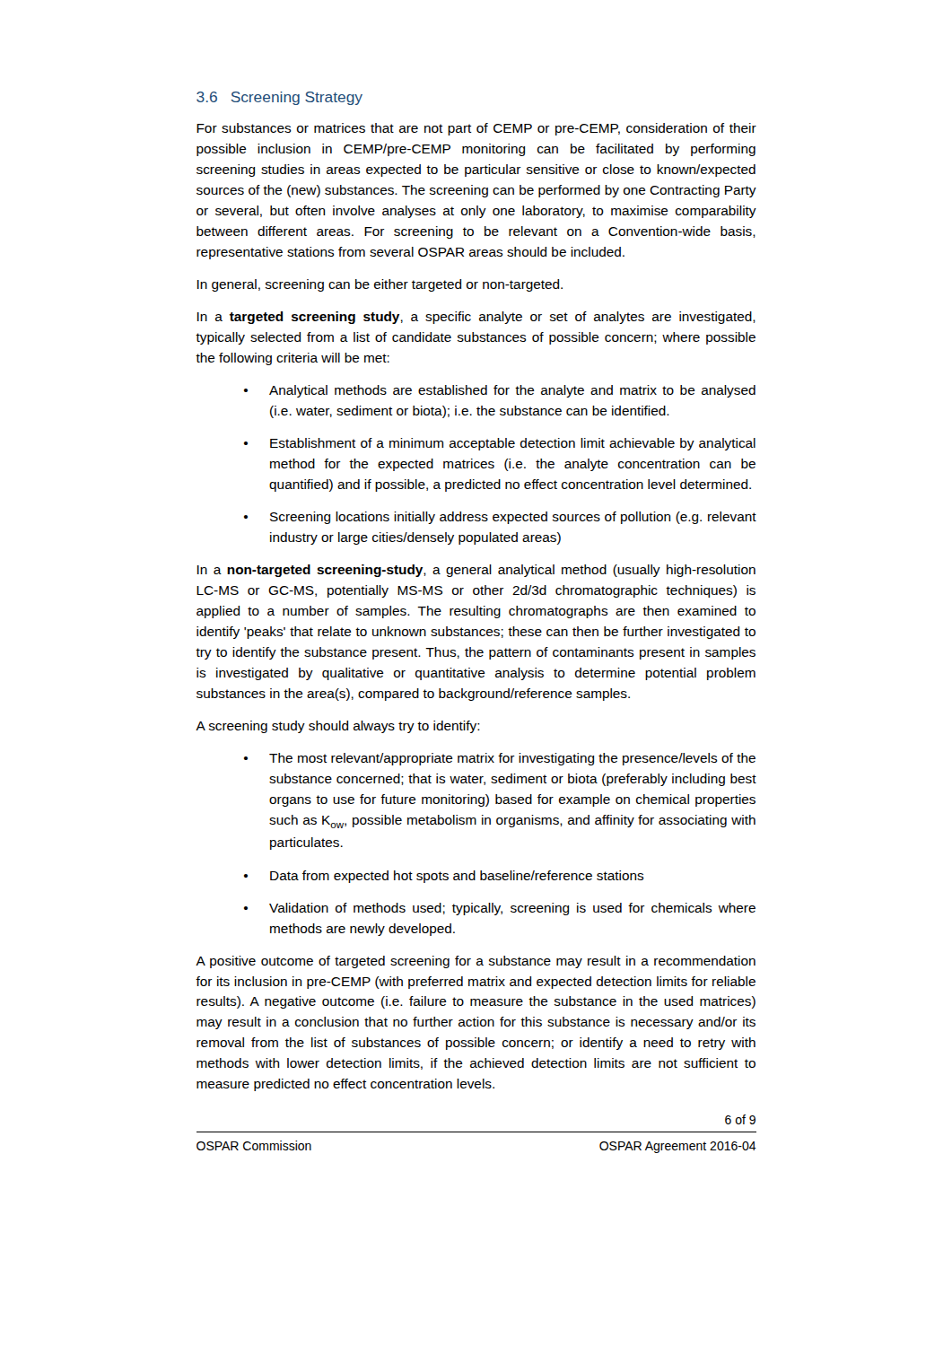3.6 Screening Strategy
For substances or matrices that are not part of CEMP or pre-CEMP, consideration of their possible inclusion in CEMP/pre-CEMP monitoring can be facilitated by performing screening studies in areas expected to be particular sensitive or close to known/expected sources of the (new) substances. The screening can be performed by one Contracting Party or several, but often involve analyses at only one laboratory, to maximise comparability between different areas. For screening to be relevant on a Convention-wide basis, representative stations from several OSPAR areas should be included.
In general, screening can be either targeted or non-targeted.
In a targeted screening study, a specific analyte or set of analytes are investigated, typically selected from a list of candidate substances of possible concern; where possible the following criteria will be met:
Analytical methods are established for the analyte and matrix to be analysed (i.e. water, sediment or biota); i.e. the substance can be identified.
Establishment of a minimum acceptable detection limit achievable by analytical method for the expected matrices (i.e. the analyte concentration can be quantified) and if possible, a predicted no effect concentration level determined.
Screening locations initially address expected sources of pollution (e.g. relevant industry or large cities/densely populated areas)
In a non-targeted screening-study, a general analytical method (usually high-resolution LC-MS or GC-MS, potentially MS-MS or other 2d/3d chromatographic techniques) is applied to a number of samples. The resulting chromatographs are then examined to identify 'peaks' that relate to unknown substances; these can then be further investigated to try to identify the substance present. Thus, the pattern of contaminants present in samples is investigated by qualitative or quantitative analysis to determine potential problem substances in the area(s), compared to background/reference samples.
A screening study should always try to identify:
The most relevant/appropriate matrix for investigating the presence/levels of the substance concerned; that is water, sediment or biota (preferably including best organs to use for future monitoring) based for example on chemical properties such as Kow, possible metabolism in organisms, and affinity for associating with particulates.
Data from expected hot spots and baseline/reference stations
Validation of methods used; typically, screening is used for chemicals where methods are newly developed.
A positive outcome of targeted screening for a substance may result in a recommendation for its inclusion in pre-CEMP (with preferred matrix and expected detection limits for reliable results). A negative outcome (i.e. failure to measure the substance in the used matrices) may result in a conclusion that no further action for this substance is necessary and/or its removal from the list of substances of possible concern; or identify a need to retry with methods with lower detection limits, if the achieved detection limits are not sufficient to measure predicted no effect concentration levels.
6 of 9
OSPAR Commission OSPAR Agreement 2016-04